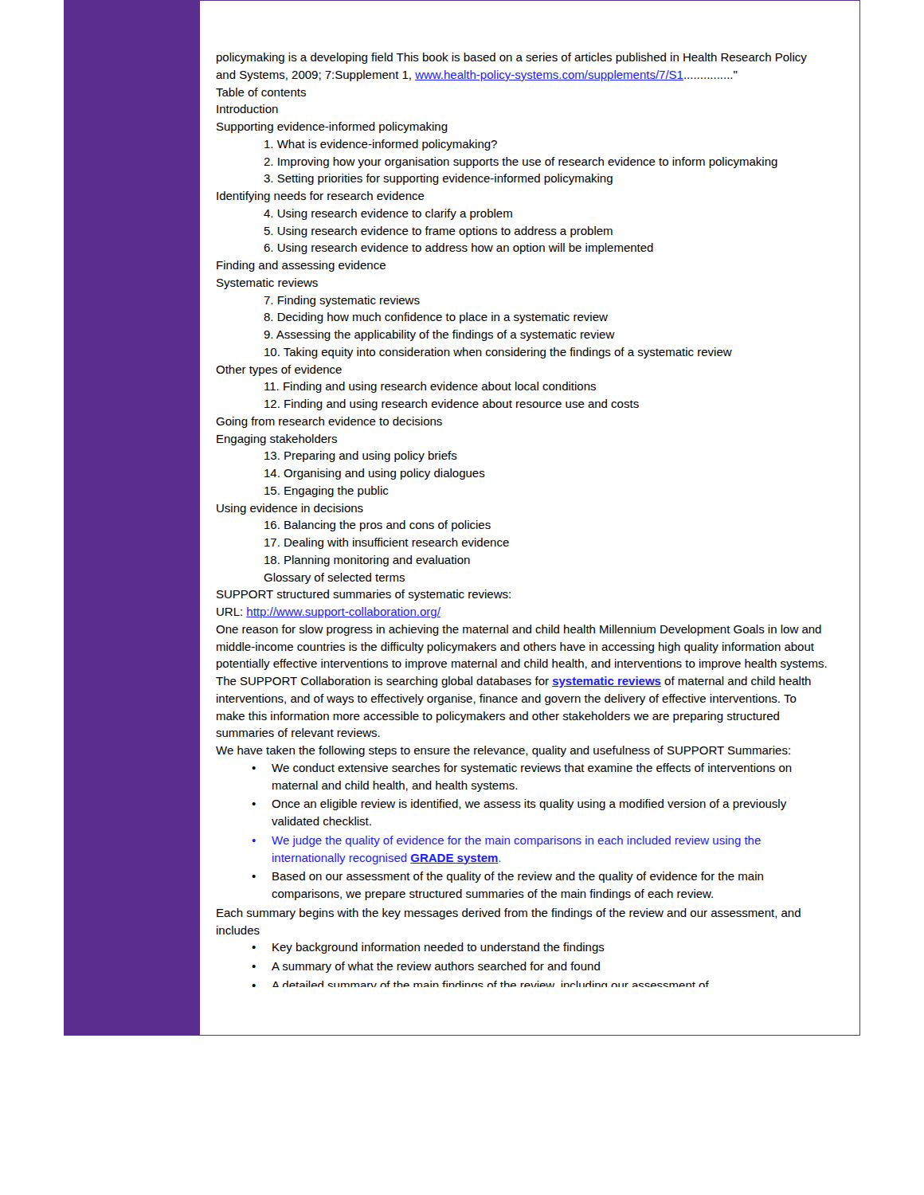policymaking is a developing field This book is based on a series of articles published in Health Research Policy and Systems, 2009; 7:Supplement 1, www.health-policy-systems.com/supplements/7/S1..............."
Table of contents
Introduction
Supporting evidence-informed policymaking
1. What is evidence-informed policymaking?
2. Improving how your organisation supports the use of research evidence to inform policymaking
3. Setting priorities for supporting evidence-informed policymaking
Identifying needs for research evidence
4. Using research evidence to clarify a problem
5. Using research evidence to frame options to address a problem
6. Using research evidence to address how an option will be implemented
Finding and assessing evidence
Systematic reviews
7. Finding systematic reviews
8. Deciding how much confidence to place in a systematic review
9. Assessing the applicability of the findings of a systematic review
10. Taking equity into consideration when considering the findings of a systematic review
Other types of evidence
11. Finding and using research evidence about local conditions
12. Finding and using research evidence about resource use and costs
Going from research evidence to decisions
Engaging stakeholders
13. Preparing and using policy briefs
14. Organising and using policy dialogues
15. Engaging the public
Using evidence in decisions
16. Balancing the pros and cons of policies
17. Dealing with insufficient research evidence
18. Planning monitoring and evaluation
Glossary of selected terms
SUPPORT structured summaries of systematic reviews:
URL: http://www.support-collaboration.org/
One reason for slow progress in achieving the maternal and child health Millennium Development Goals in low and middle-income countries is the difficulty policymakers and others have in accessing high quality information about potentially effective interventions to improve maternal and child health, and interventions to improve health systems.
The SUPPORT Collaboration is searching global databases for systematic reviews of maternal and child health interventions, and of ways to effectively organise, finance and govern the delivery of effective interventions. To make this information more accessible to policymakers and other stakeholders we are preparing structured summaries of relevant reviews.
We have taken the following steps to ensure the relevance, quality and usefulness of SUPPORT Summaries:
We conduct extensive searches for systematic reviews that examine the effects of interventions on maternal and child health, and health systems.
Once an eligible review is identified, we assess its quality using a modified version of a previously validated checklist.
We judge the quality of evidence for the main comparisons in each included review using the internationally recognised GRADE system.
Based on our assessment of the quality of the review and the quality of evidence for the main comparisons, we prepare structured summaries of the main findings of each review.
Each summary begins with the key messages derived from the findings of the review and our assessment, and includes
Key background information needed to understand the findings
A summary of what the review authors searched for and found
A detailed summary of the main findings of the review, including our assessment of